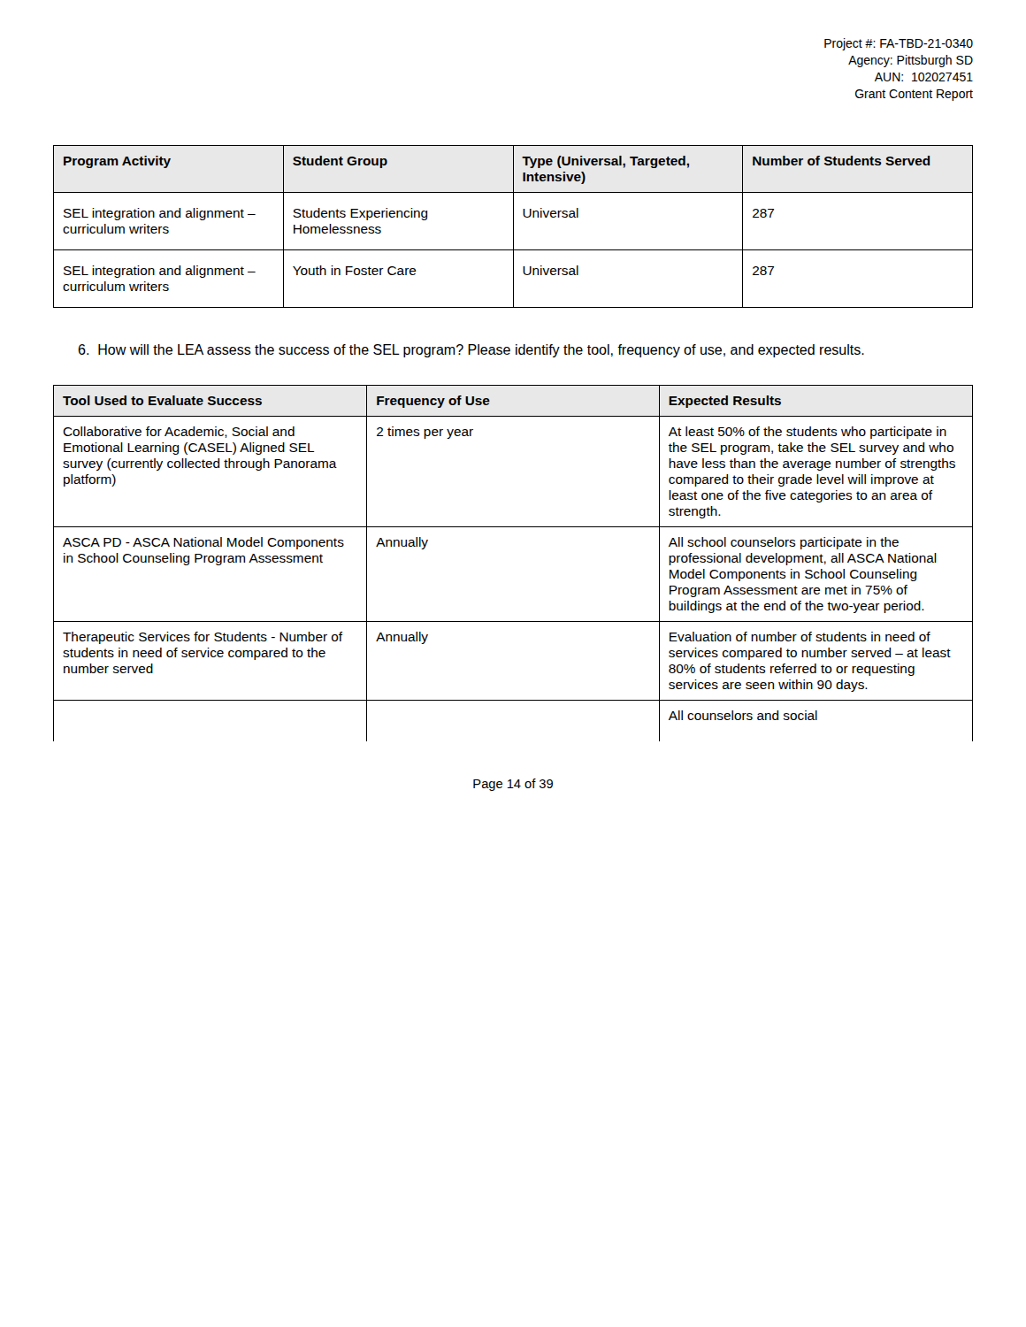Project #: FA-TBD-21-0340
Agency: Pittsburgh SD
AUN: 102027451
Grant Content Report
| Program Activity | Student Group | Type (Universal, Targeted, Intensive) | Number of Students Served |
| --- | --- | --- | --- |
| SEL integration and alignment – curriculum writers | Students Experiencing Homelessness | Universal | 287 |
| SEL integration and alignment – curriculum writers | Youth in Foster Care | Universal | 287 |
6. How will the LEA assess the success of the SEL program? Please identify the tool, frequency of use, and expected results.
| Tool Used to Evaluate Success | Frequency of Use | Expected Results |
| --- | --- | --- |
| Collaborative for Academic, Social and Emotional Learning (CASEL) Aligned SEL survey (currently collected through Panorama platform) | 2 times per year | At least 50% of the students who participate in the SEL program, take the SEL survey and who have less than the average number of strengths compared to their grade level will improve at least one of the five categories to an area of strength. |
| ASCA PD - ASCA National Model Components in School Counseling Program Assessment | Annually | All school counselors participate in the professional development, all ASCA National Model Components in School Counseling Program Assessment are met in 75% of buildings at the end of the two-year period. |
| Therapeutic Services for Students - Number of students in need of service compared to the number served | Annually | Evaluation of number of students in need of services compared to number served – at least 80% of students referred to or requesting services are seen within 90 days. |
| | | All counselors and social |
Page 14 of 39